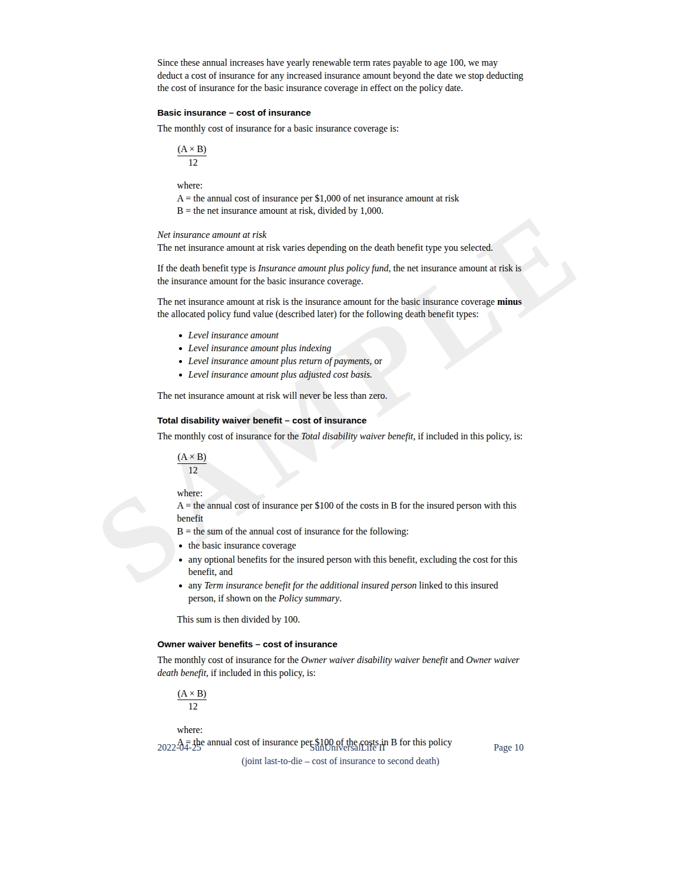SAMPLE
Since these annual increases have yearly renewable term rates payable to age 100, we may deduct a cost of insurance for any increased insurance amount beyond the date we stop deducting the cost of insurance for the basic insurance coverage in effect on the policy date.
Basic insurance – cost of insurance
The monthly cost of insurance for a basic insurance coverage is:
(A × B) 12
where:
A = the annual cost of insurance per $1,000 of net insurance amount at risk
B = the net insurance amount at risk, divided by 1,000.
Net insurance amount at risk
The net insurance amount at risk varies depending on the death benefit type you selected.
If the death benefit type is Insurance amount plus policy fund, the net insurance amount at risk is the insurance amount for the basic insurance coverage.
The net insurance amount at risk is the insurance amount for the basic insurance coverage minus the allocated policy fund value (described later) for the following death benefit types:
Level insurance amount
Level insurance amount plus indexing
Level insurance amount plus return of payments, or
Level insurance amount plus adjusted cost basis.
The net insurance amount at risk will never be less than zero.
Total disability waiver benefit – cost of insurance
The monthly cost of insurance for the Total disability waiver benefit, if included in this policy, is:
(A × B) 12
where:
A = the annual cost of insurance per $100 of the costs in B for the insured person with this benefit
B = the sum of the annual cost of insurance for the following:
the basic insurance coverage
any optional benefits for the insured person with this benefit, excluding the cost for this benefit, and
any Term insurance benefit for the additional insured person linked to this insured person, if shown on the Policy summary.
This sum is then divided by 100.
Owner waiver benefits – cost of insurance
The monthly cost of insurance for the Owner waiver disability waiver benefit and Owner waiver death benefit, if included in this policy, is:
(A × B) 12
where:
A = the annual cost of insurance per $100 of the costs in B for this policy
2022-04-25 SunUniversalLife II Page 10
(joint last-to-die – cost of insurance to second death)